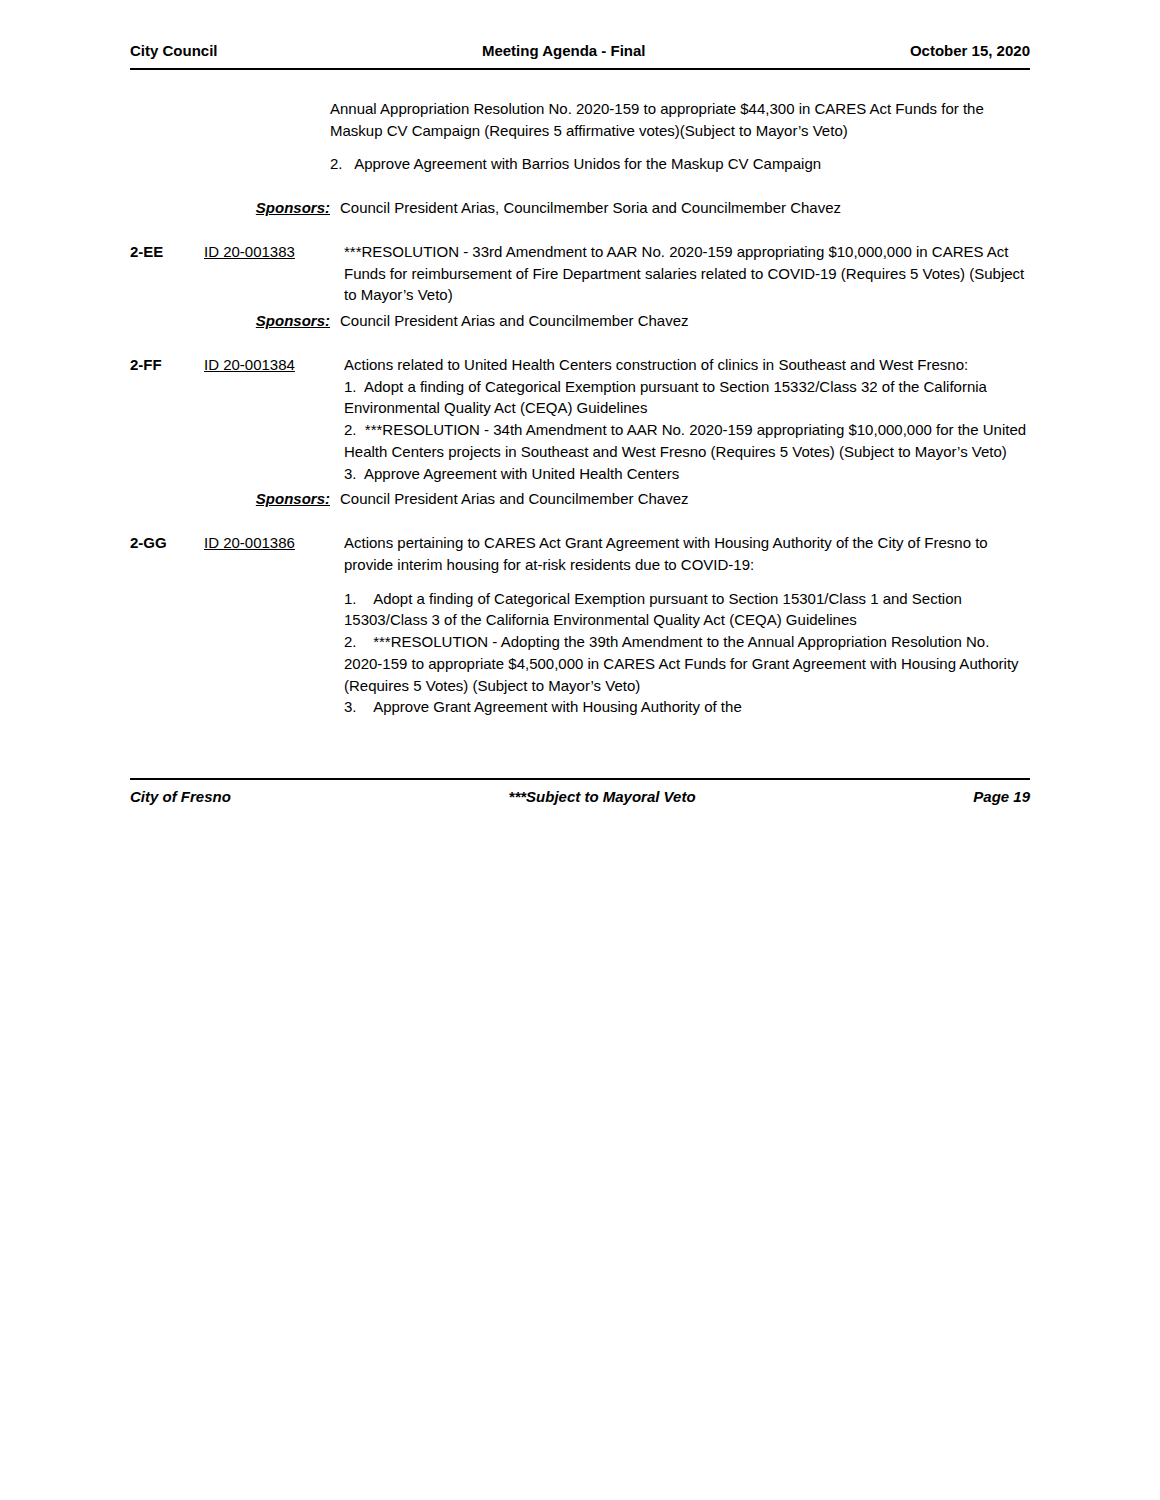City Council
Meeting Agenda - Final
October 15, 2020
Annual Appropriation Resolution No. 2020-159 to appropriate $44,300 in CARES Act Funds for the Maskup CV Campaign (Requires 5 affirmative votes)(Subject to Mayor’s Veto)
2. Approve Agreement with Barrios Unidos for the Maskup CV Campaign
Sponsors:
Council President Arias, Councilmember Soria and Councilmember Chavez
2-EE
ID 20-001383
***RESOLUTION - 33rd Amendment to AAR No. 2020-159 appropriating $10,000,000 in CARES Act Funds for reimbursement of Fire Department salaries related to COVID-19 (Requires 5 Votes) (Subject to Mayor’s Veto)
Sponsors:
Council President Arias and Councilmember Chavez
2-FF
ID 20-001384
Actions related to United Health Centers construction of clinics in Southeast and West Fresno:
1. Adopt a finding of Categorical Exemption pursuant to Section 15332/Class 32 of the California Environmental Quality Act (CEQA) Guidelines
2. ***RESOLUTION - 34th Amendment to AAR No. 2020-159 appropriating $10,000,000 for the United Health Centers projects in Southeast and West Fresno (Requires 5 Votes) (Subject to Mayor’s Veto)
3. Approve Agreement with United Health Centers
Sponsors:
Council President Arias and Councilmember Chavez
2-GG
ID 20-001386
Actions pertaining to CARES Act Grant Agreement with Housing Authority of the City of Fresno to provide interim housing for at-risk residents due to COVID-19:
1. Adopt a finding of Categorical Exemption pursuant to Section 15301/Class 1 and Section 15303/Class 3 of the California Environmental Quality Act (CEQA) Guidelines
2. ***RESOLUTION - Adopting the 39th Amendment to the Annual Appropriation Resolution No. 2020-159 to appropriate $4,500,000 in CARES Act Funds for Grant Agreement with Housing Authority (Requires 5 Votes) (Subject to Mayor’s Veto)
3. Approve Grant Agreement with Housing Authority of the
City of Fresno
***Subject to Mayoral Veto
Page 19